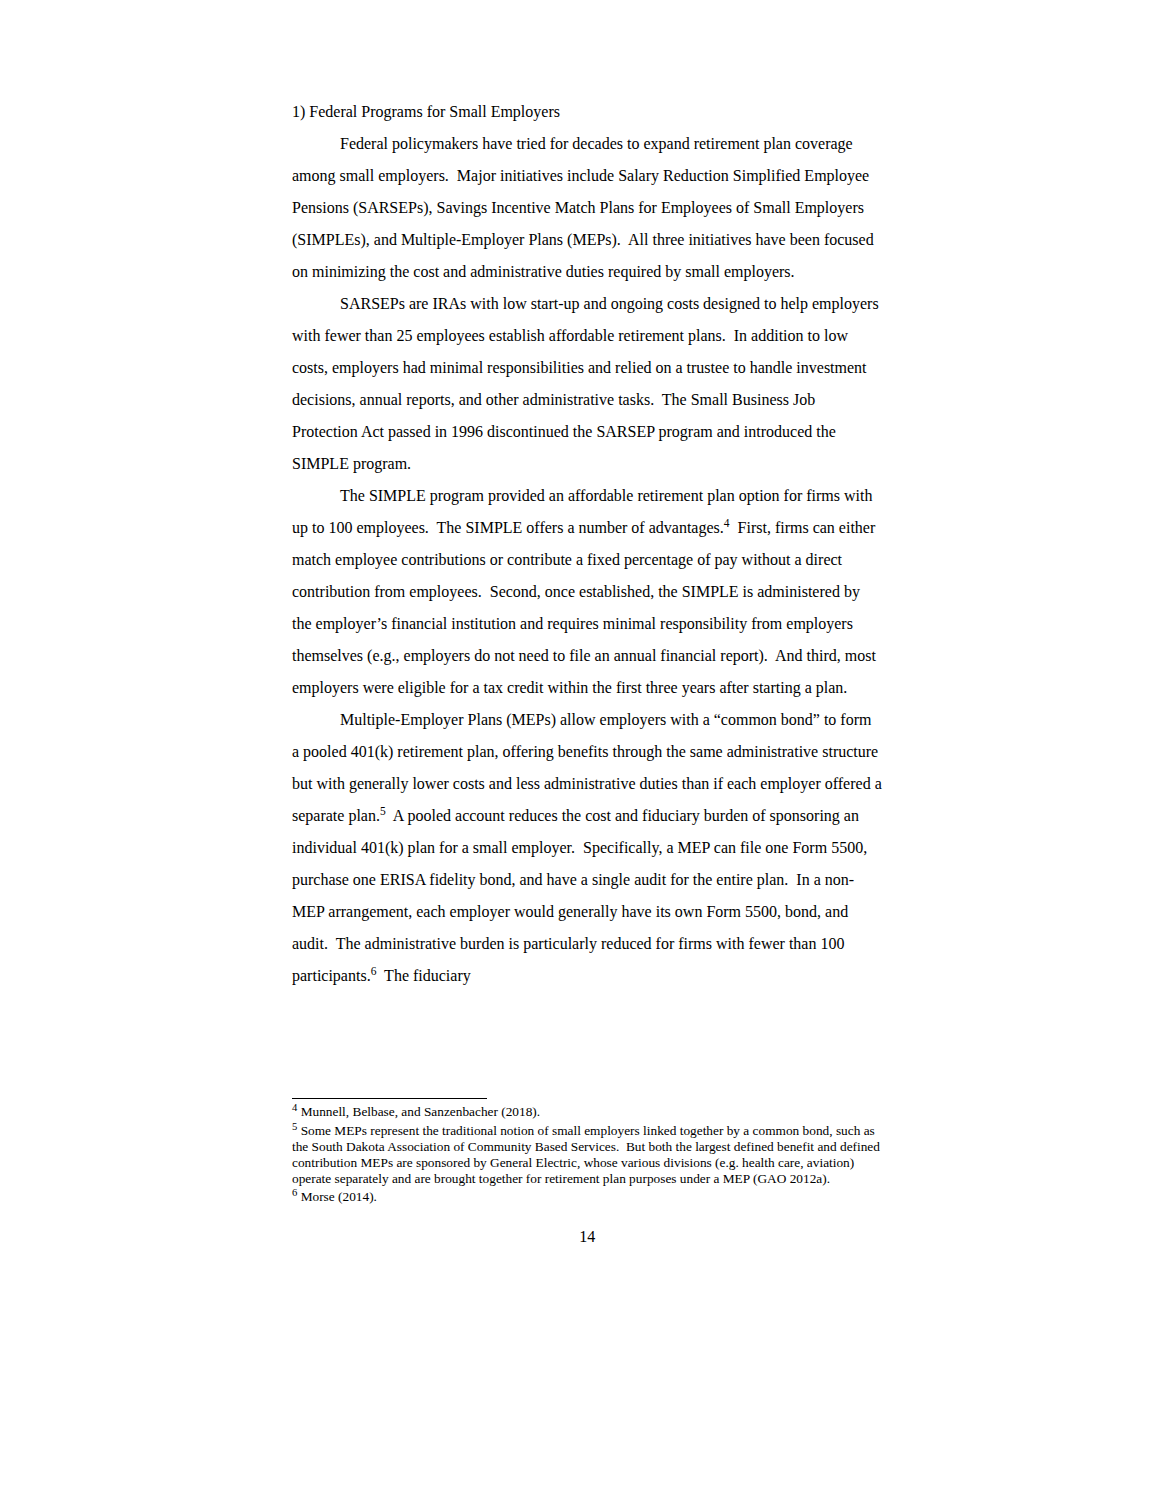1) Federal Programs for Small Employers
Federal policymakers have tried for decades to expand retirement plan coverage among small employers. Major initiatives include Salary Reduction Simplified Employee Pensions (SARSEPs), Savings Incentive Match Plans for Employees of Small Employers (SIMPLEs), and Multiple-Employer Plans (MEPs). All three initiatives have been focused on minimizing the cost and administrative duties required by small employers.
SARSEPs are IRAs with low start-up and ongoing costs designed to help employers with fewer than 25 employees establish affordable retirement plans. In addition to low costs, employers had minimal responsibilities and relied on a trustee to handle investment decisions, annual reports, and other administrative tasks. The Small Business Job Protection Act passed in 1996 discontinued the SARSEP program and introduced the SIMPLE program.
The SIMPLE program provided an affordable retirement plan option for firms with up to 100 employees. The SIMPLE offers a number of advantages.4 First, firms can either match employee contributions or contribute a fixed percentage of pay without a direct contribution from employees. Second, once established, the SIMPLE is administered by the employer’s financial institution and requires minimal responsibility from employers themselves (e.g., employers do not need to file an annual financial report). And third, most employers were eligible for a tax credit within the first three years after starting a plan.
Multiple-Employer Plans (MEPs) allow employers with a “common bond” to form a pooled 401(k) retirement plan, offering benefits through the same administrative structure but with generally lower costs and less administrative duties than if each employer offered a separate plan.5 A pooled account reduces the cost and fiduciary burden of sponsoring an individual 401(k) plan for a small employer. Specifically, a MEP can file one Form 5500, purchase one ERISA fidelity bond, and have a single audit for the entire plan. In a non-MEP arrangement, each employer would generally have its own Form 5500, bond, and audit. The administrative burden is particularly reduced for firms with fewer than 100 participants.6 The fiduciary
4 Munnell, Belbase, and Sanzenbacher (2018).
5 Some MEPs represent the traditional notion of small employers linked together by a common bond, such as the South Dakota Association of Community Based Services. But both the largest defined benefit and defined contribution MEPs are sponsored by General Electric, whose various divisions (e.g. health care, aviation) operate separately and are brought together for retirement plan purposes under a MEP (GAO 2012a).
6 Morse (2014).
14